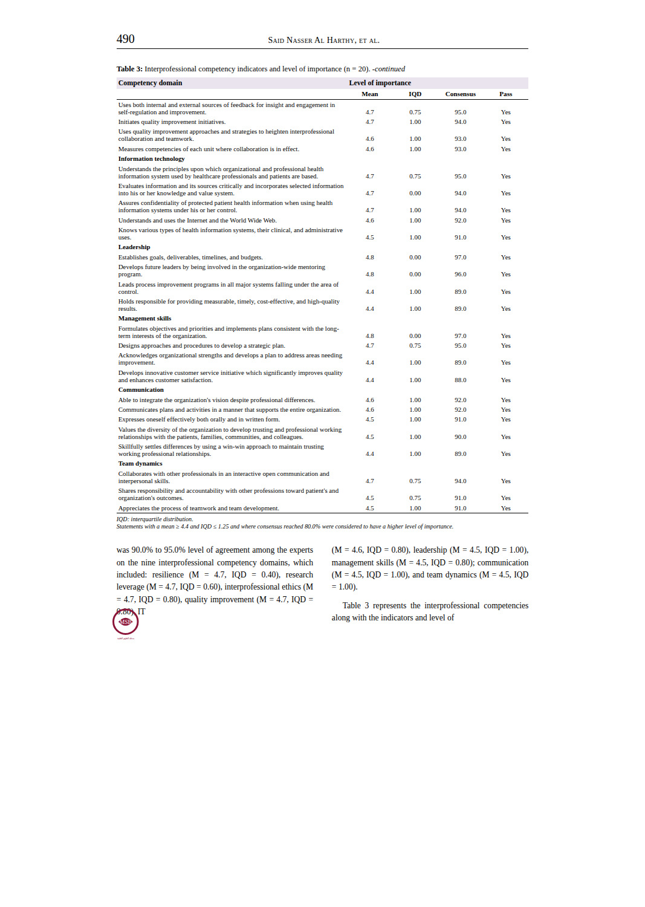490
Said Nasser Al Harthy, et al.
Table 3: Interprofessional competency indicators and level of importance (n = 20). -continued
| Competency domain | Level of importance |
| | Mean | IQD | Consensus | Pass |
| Uses both internal and external sources of feedback for insight and engagement in self-regulation and improvement. | 4.7 | 0.75 | 95.0 | Yes |
| Initiates quality improvement initiatives. | 4.7 | 1.00 | 94.0 | Yes |
| Uses quality improvement approaches and strategies to heighten interprofessional collaboration and teamwork. | 4.6 | 1.00 | 93.0 | Yes |
| Measures competencies of each unit where collaboration is in effect. | 4.6 | 1.00 | 93.0 | Yes |
| Information technology | | | | |
| Understands the principles upon which organizational and professional health information system used by healthcare professionals and patients are based. | 4.7 | 0.75 | 95.0 | Yes |
| Evaluates information and its sources critically and incorporates selected information into his or her knowledge and value system. | 4.7 | 0.00 | 94.0 | Yes |
| Assures confidentiality of protected patient health information when using health information systems under his or her control. | 4.7 | 1.00 | 94.0 | Yes |
| Understands and uses the Internet and the World Wide Web. | 4.6 | 1.00 | 92.0 | Yes |
| Knows various types of health information systems, their clinical, and administrative uses. | 4.5 | 1.00 | 91.0 | Yes |
| Leadership | | | | |
| Establishes goals, deliverables, timelines, and budgets. | 4.8 | 0.00 | 97.0 | Yes |
| Develops future leaders by being involved in the organization-wide mentoring program. | 4.8 | 0.00 | 96.0 | Yes |
| Leads process improvement programs in all major systems falling under the area of control. | 4.4 | 1.00 | 89.0 | Yes |
| Holds responsible for providing measurable, timely, cost-effective, and high-quality results. | 4.4 | 1.00 | 89.0 | Yes |
| Management skills | | | | |
| Formulates objectives and priorities and implements plans consistent with the long-term interests of the organization. | 4.8 | 0.00 | 97.0 | Yes |
| Designs approaches and procedures to develop a strategic plan. | 4.7 | 0.75 | 95.0 | Yes |
| Acknowledges organizational strengths and develops a plan to address areas needing improvement. | 4.4 | 1.00 | 89.0 | Yes |
| Develops innovative customer service initiative which significantly improves quality and enhances customer satisfaction. | 4.4 | 1.00 | 88.0 | Yes |
| Communication | | | | |
| Able to integrate the organization's vision despite professional differences. | 4.6 | 1.00 | 92.0 | Yes |
| Communicates plans and activities in a manner that supports the entire organization. | 4.6 | 1.00 | 92.0 | Yes |
| Expresses oneself effectively both orally and in written form. | 4.5 | 1.00 | 91.0 | Yes |
| Values the diversity of the organization to develop trusting and professional working relationships with the patients, families, communities, and colleagues. | 4.5 | 1.00 | 90.0 | Yes |
| Skillfully settles differences by using a win-win approach to maintain trusting working professional relationships. | 4.4 | 1.00 | 89.0 | Yes |
| Team dynamics | | | | |
| Collaborates with other professionals in an interactive open communication and interpersonal skills. | 4.7 | 0.75 | 94.0 | Yes |
| Shares responsibility and accountability with other professions toward patient's and organization's outcomes. | 4.5 | 0.75 | 91.0 | Yes |
| Appreciates the process of teamwork and team development. | 4.5 | 1.00 | 91.0 | Yes |
IQD: interquartile distribution.
Statements with a mean ≥ 4.4 and IQD ≤ 1.25 and where consensus reached 80.0% were considered to have a higher level of importance.
was 90.0% to 95.0% level of agreement among the experts on the nine interprofessional competency domains, which included: resilience (M = 4.7, IQD = 0.40), research leverage (M = 4.7, IQD = 0.60), interprofessional ethics (M = 4.7, IQD = 0.80), quality improvement (M = 4.7, IQD = 0.80), IT
(M = 4.6, IQD = 0.80), leadership (M = 4.5, IQD = 1.00), management skills (M = 4.5, IQD = 0.80); communication (M = 4.5, IQD = 1.00), and team dynamics (M = 4.5, IQD = 1.00).
Table 3 represents the interprofessional competencies along with the indicators and level of
MSB مجلة العلوم الطبية